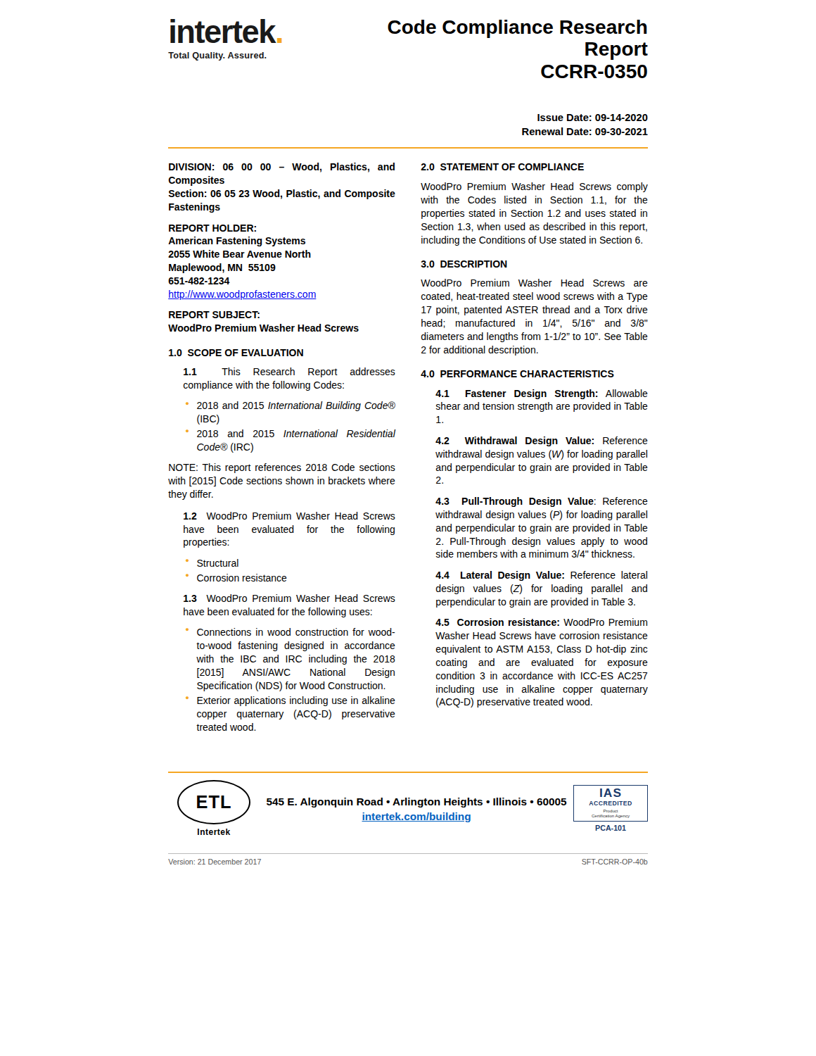intertek.
Total Quality. Assured.
Code Compliance Research Report
CCRR-0350
Issue Date: 09-14-2020
Renewal Date: 09-30-2021
DIVISION: 06 00 00 – Wood, Plastics, and Composites
Section: 06 05 23 Wood, Plastic, and Composite Fastenings
REPORT HOLDER:
American Fastening Systems
2055 White Bear Avenue North
Maplewood, MN 55109
651-482-1234
http://www.woodprofasteners.com
REPORT SUBJECT:
WoodPro Premium Washer Head Screws
1.0 SCOPE OF EVALUATION
1.1 This Research Report addresses compliance with the following Codes:
2018 and 2015 International Building Code® (IBC)
2018 and 2015 International Residential Code® (IRC)
NOTE: This report references 2018 Code sections with [2015] Code sections shown in brackets where they differ.
1.2 WoodPro Premium Washer Head Screws have been evaluated for the following properties:
Structural
Corrosion resistance
1.3 WoodPro Premium Washer Head Screws have been evaluated for the following uses:
Connections in wood construction for wood-to-wood fastening designed in accordance with the IBC and IRC including the 2018 [2015] ANSI/AWC National Design Specification (NDS) for Wood Construction.
Exterior applications including use in alkaline copper quaternary (ACQ-D) preservative treated wood.
2.0 STATEMENT OF COMPLIANCE
WoodPro Premium Washer Head Screws comply with the Codes listed in Section 1.1, for the properties stated in Section 1.2 and uses stated in Section 1.3, when used as described in this report, including the Conditions of Use stated in Section 6.
3.0 DESCRIPTION
WoodPro Premium Washer Head Screws are coated, heat-treated steel wood screws with a Type 17 point, patented ASTER thread and a Torx drive head; manufactured in 1/4", 5/16" and 3/8" diameters and lengths from 1-1/2” to 10”. See Table 2 for additional description.
4.0 PERFORMANCE CHARACTERISTICS
4.1 Fastener Design Strength: Allowable shear and tension strength are provided in Table 1.
4.2 Withdrawal Design Value: Reference withdrawal design values (W) for loading parallel and perpendicular to grain are provided in Table 2.
4.3 Pull-Through Design Value: Reference withdrawal design values (P) for loading parallel and perpendicular to grain are provided in Table 2. Pull-Through design values apply to wood side members with a minimum 3/4" thickness.
4.4 Lateral Design Value: Reference lateral design values (Z) for loading parallel and perpendicular to grain are provided in Table 3.
4.5 Corrosion resistance: WoodPro Premium Washer Head Screws have corrosion resistance equivalent to ASTM A153, Class D hot-dip zinc coating and are evaluated for exposure condition 3 in accordance with ICC-ES AC257 including use in alkaline copper quaternary (ACQ-D) preservative treated wood.
ETL
Intertek
545 E. Algonquin Road • Arlington Heights • Illinois • 60005
intertek.com/building
IAS
ACCREDITED
Product
Certification Agency
PCA-101
Version: 21 December 2017 SFT-CCRR-OP-40b